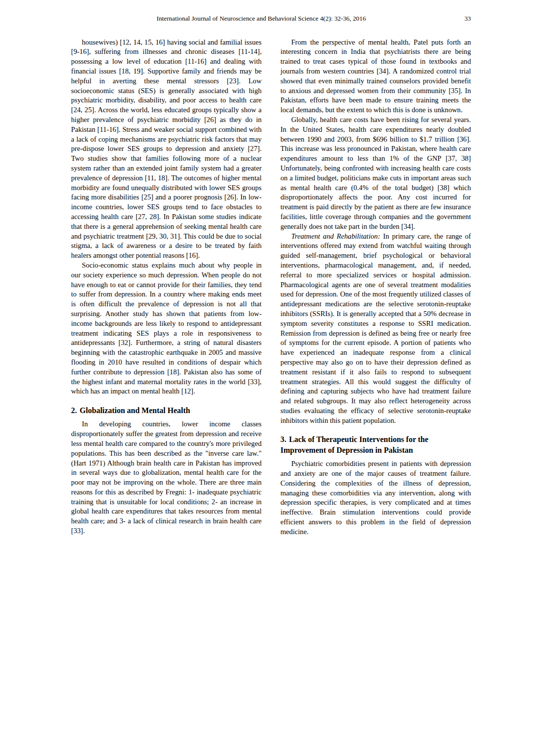International Journal of Neuroscience and Behavioral Science 4(2): 32-36, 2016 33
housewives) [12, 14, 15, 16] having social and familial issues [9-16], suffering from illnesses and chronic diseases [11-14], possessing a low level of education [11-16] and dealing with financial issues [18, 19]. Supportive family and friends may be helpful in averting these mental stressors [23]. Low socioeconomic status (SES) is generally associated with high psychiatric morbidity, disability, and poor access to health care [24, 25]. Across the world, less educated groups typically show a higher prevalence of psychiatric morbidity [26] as they do in Pakistan [11-16]. Stress and weaker social support combined with a lack of coping mechanisms are psychiatric risk factors that may pre-dispose lower SES groups to depression and anxiety [27]. Two studies show that families following more of a nuclear system rather than an extended joint family system had a greater prevalence of depression [11, 18]. The outcomes of higher mental morbidity are found unequally distributed with lower SES groups facing more disabilities [25] and a poorer prognosis [26]. In low-income countries, lower SES groups tend to face obstacles to accessing health care [27, 28]. In Pakistan some studies indicate that there is a general apprehension of seeking mental health care and psychiatric treatment [29, 30, 31]. This could be due to social stigma, a lack of awareness or a desire to be treated by faith healers amongst other potential reasons [16].
Socio-economic status explains much about why people in our society experience so much depression. When people do not have enough to eat or cannot provide for their families, they tend to suffer from depression. In a country where making ends meet is often difficult the prevalence of depression is not all that surprising. Another study has shown that patients from low-income backgrounds are less likely to respond to antidepressant treatment indicating SES plays a role in responsiveness to antidepressants [32]. Furthermore, a string of natural disasters beginning with the catastrophic earthquake in 2005 and massive flooding in 2010 have resulted in conditions of despair which further contribute to depression [18]. Pakistan also has some of the highest infant and maternal mortality rates in the world [33], which has an impact on mental health [12].
2. Globalization and Mental Health
In developing countries, lower income classes disproportionately suffer the greatest from depression and receive less mental health care compared to the country's more privileged populations. This has been described as the "inverse care law." (Hart 1971) Although brain health care in Pakistan has improved in several ways due to globalization, mental health care for the poor may not be improving on the whole. There are three main reasons for this as described by Fregni: 1- inadequate psychiatric training that is unsuitable for local conditions; 2- an increase in global health care expenditures that takes resources from mental health care; and 3- a lack of clinical research in brain health care [33].
From the perspective of mental health, Patel puts forth an interesting concern in India that psychiatrists there are being trained to treat cases typical of those found in textbooks and journals from western countries [34]. A randomized control trial showed that even minimally trained counselors provided benefit to anxious and depressed women from their community [35]. In Pakistan, efforts have been made to ensure training meets the local demands, but the extent to which this is done is unknown.
Globally, health care costs have been rising for several years. In the United States, health care expenditures nearly doubled between 1990 and 2003, from $696 billion to $1.7 trillion [36]. This increase was less pronounced in Pakistan, where health care expenditures amount to less than 1% of the GNP [37, 38] Unfortunately, being confronted with increasing health care costs on a limited budget, politicians make cuts in important areas such as mental health care (0.4% of the total budget) [38] which disproportionately affects the poor. Any cost incurred for treatment is paid directly by the patient as there are few insurance facilities, little coverage through companies and the government generally does not take part in the burden [34].
Treatment and Rehabilitation: In primary care, the range of interventions offered may extend from watchful waiting through guided self-management, brief psychological or behavioral interventions, pharmacological management, and, if needed, referral to more specialized services or hospital admission. Pharmacological agents are one of several treatment modalities used for depression. One of the most frequently utilized classes of antidepressant medications are the selective serotonin-reuptake inhibitors (SSRIs). It is generally accepted that a 50% decrease in symptom severity constitutes a response to SSRI medication. Remission from depression is defined as being free or nearly free of symptoms for the current episode. A portion of patients who have experienced an inadequate response from a clinical perspective may also go on to have their depression defined as treatment resistant if it also fails to respond to subsequent treatment strategies. All this would suggest the difficulty of defining and capturing subjects who have had treatment failure and related subgroups. It may also reflect heterogeneity across studies evaluating the efficacy of selective serotonin-reuptake inhibitors within this patient population.
3. Lack of Therapeutic Interventions for the Improvement of Depression in Pakistan
Psychiatric comorbidities present in patients with depression and anxiety are one of the major causes of treatment failure. Considering the complexities of the illness of depression, managing these comorbidities via any intervention, along with depression specific therapies, is very complicated and at times ineffective. Brain stimulation interventions could provide efficient answers to this problem in the field of depression medicine.